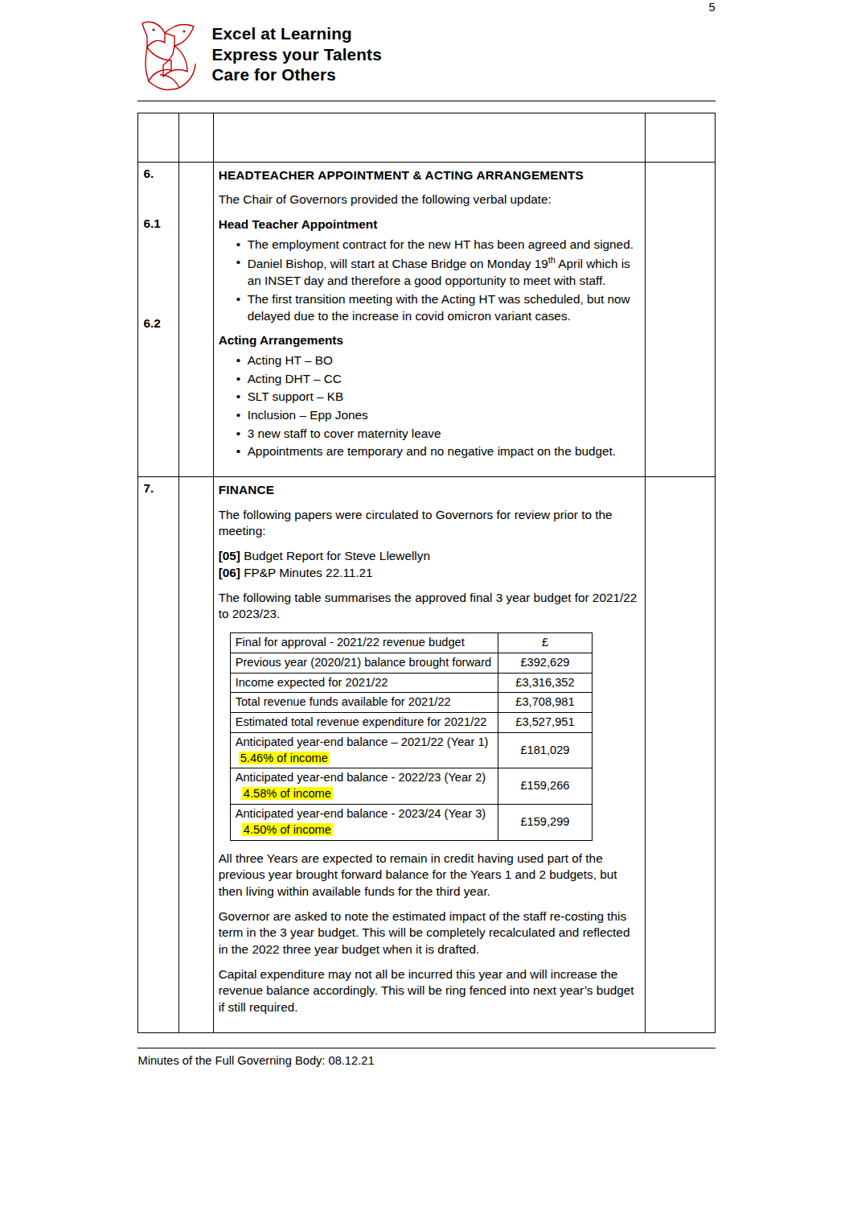5
Excel at Learning
Express your Talents
Care for Others
| 6. 6.1 6.2 | | Headteacher Appointment & Acting Arrangements The Chair of Governors provided the following verbal update: Head Teacher Appointment The employment contract for the new HT has been agreed and signed. Daniel Bishop, will start at Chase Bridge on Monday 19 th April which is an INSET day and therefore a good opportunity to meet with staff. The first transition meeting with the Acting HT was scheduled, but now delayed due to the increase in covid omicron variant cases. Acting Arrangements Acting HT – BO Acting DHT – CC SLT support – KB Inclusion – Epp Jones 3 new staff to cover maternity leave Appointments are temporary and no negative impact on the budget. | |
| 7. | | Finance The following papers were circulated to Governors for review prior to the meeting: [05] Budget Report for Steve Llewellyn [06] FP&P Minutes 22.11.21 The following table summarises the approved final 3 year budget for 2021/22 to 2023/23. / Final for approval - 2021/22 revenue budget / £ / / Previous year (2020/21) balance brought forward / £392,629 / / Income expected for 2021/22 / £3,316,352 / / Total revenue funds available for 2021/22 / £3,708,981 / / Estimated total revenue expenditure for 2021/22 / £3,527,951 / / Anticipated year-end balance – 2021/22 (Year 1) 5.46% of income / £181,029 / / Anticipated year-end balance - 2022/23 (Year 2) 4.58% of income / £159,266 / / Anticipated year-end balance - 2023/24 (Year 3) 4.50% of income / £159,299 / All three Years are expected to remain in credit having used part of the previous year brought forward balance for the Years 1 and 2 budgets, but then living within available funds for the third year. Governor are asked to note the estimated impact of the staff re-costing this term in the 3 year budget. This will be completely recalculated and reflected in the 2022 three year budget when it is drafted. Capital expenditure may not all be incurred this year and will increase the revenue balance accordingly. This will be ring fenced into next year’s budget if still required. | |
Minutes of the Full Governing Body: 08.12.21